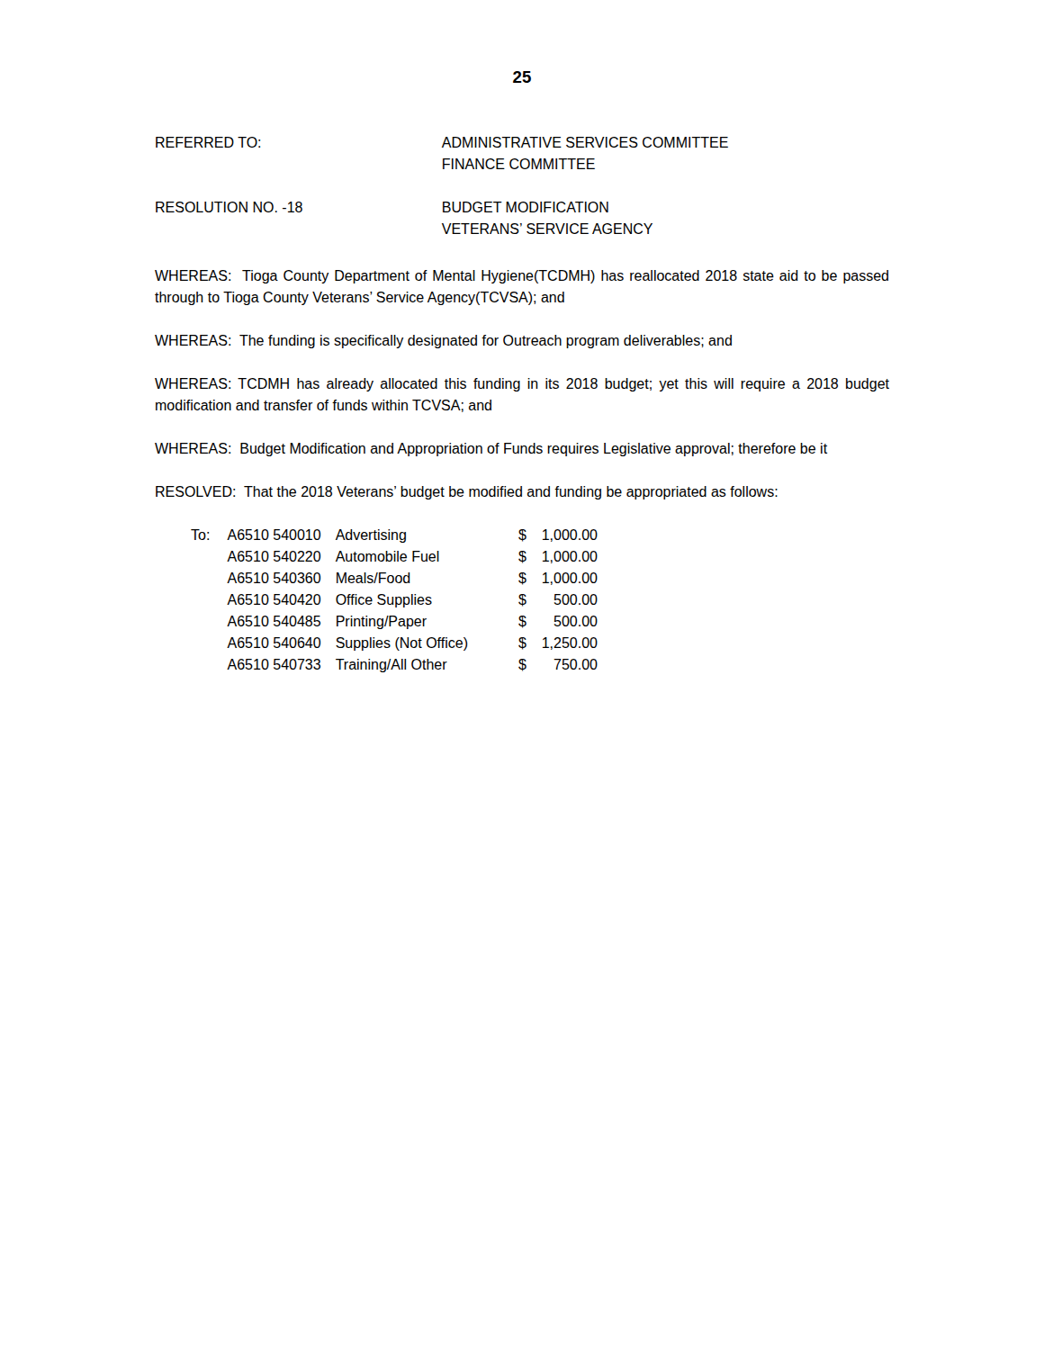25
REFERRED TO:
ADMINISTRATIVE SERVICES COMMITTEE
FINANCE COMMITTEE
RESOLUTION NO. -18
BUDGET MODIFICATION
VETERANS’ SERVICE AGENCY
WHEREAS: Tioga County Department of Mental Hygiene(TCDMH) has reallocated 2018 state aid to be passed through to Tioga County Veterans’ Service Agency(TCVSA); and
WHEREAS: The funding is specifically designated for Outreach program deliverables; and
WHEREAS: TCDMH has already allocated this funding in its 2018 budget; yet this will require a 2018 budget modification and transfer of funds within TCVSA; and
WHEREAS: Budget Modification and Appropriation of Funds requires Legislative approval; therefore be it
RESOLVED: That the 2018 Veterans’ budget be modified and funding be appropriated as follows:
| To: | A6510 540010 | Advertising | $ 1,000.00 |
| | A6510 540220 | Automobile Fuel | $ 1,000.00 |
| | A6510 540360 | Meals/Food | $ 1,000.00 |
| | A6510 540420 | Office Supplies | $ 500.00 |
| | A6510 540485 | Printing/Paper | $ 500.00 |
| | A6510 540640 | Supplies (Not Office) | $ 1,250.00 |
| | A6510 540733 | Training/All Other | $ 750.00 |